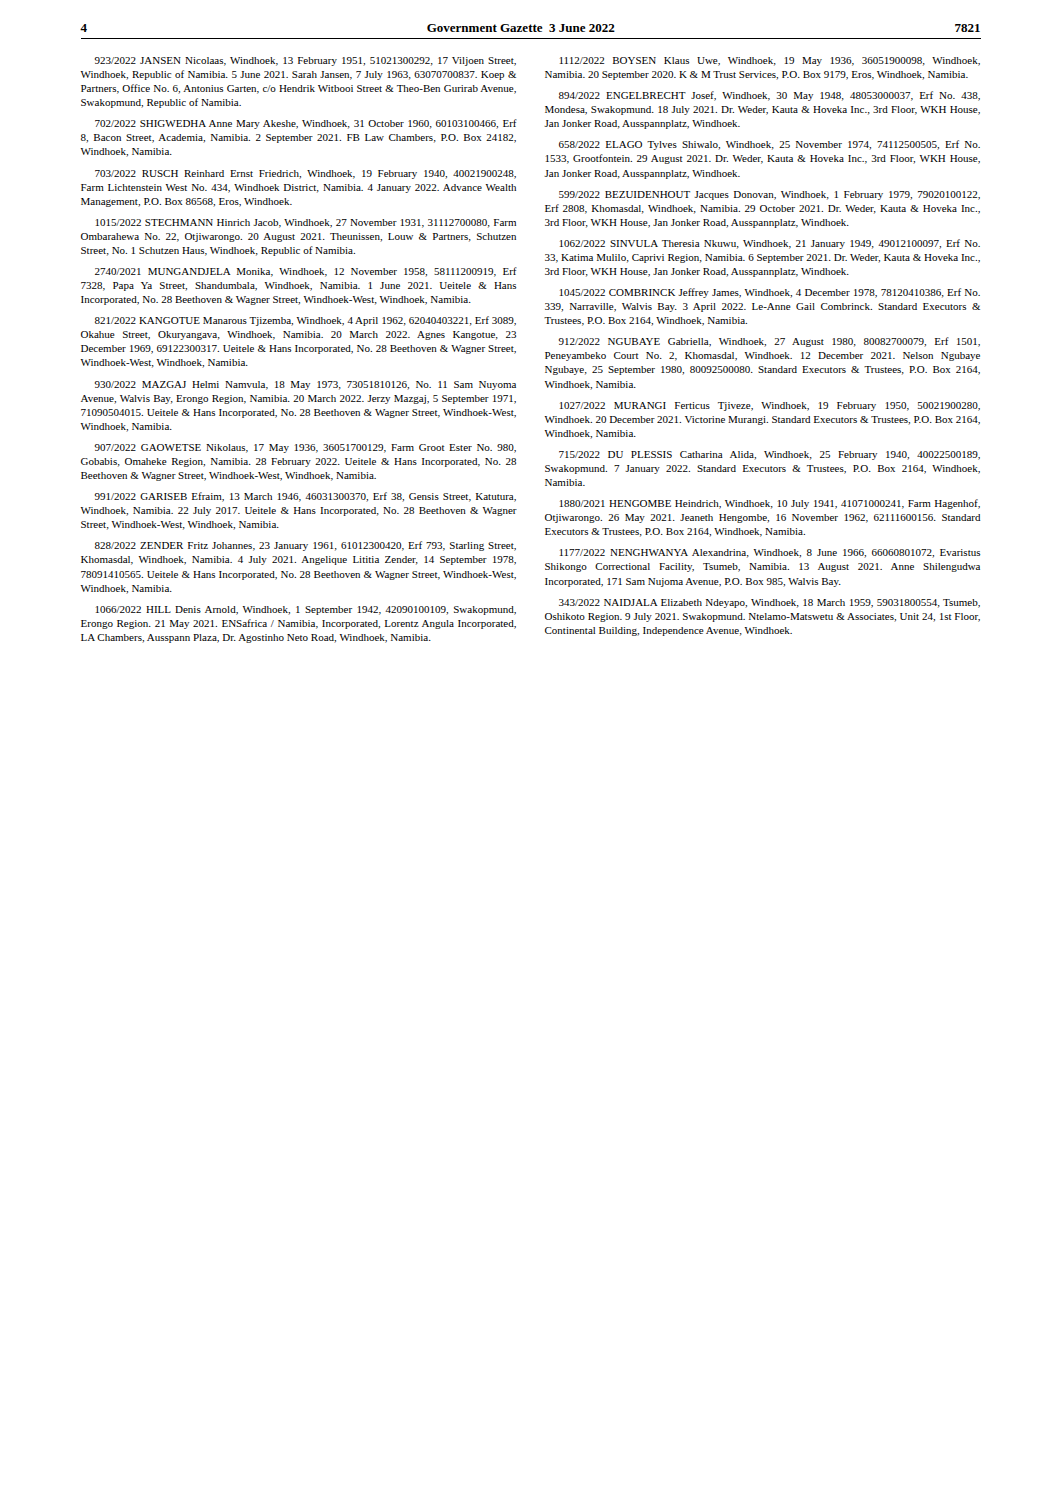4
Government Gazette 3 June 2022
7821
923/2022 JANSEN Nicolaas, Windhoek, 13 February 1951, 51021300292, 17 Viljoen Street, Windhoek, Republic of Namibia. 5 June 2021. Sarah Jansen, 7 July 1963, 63070700837. Koep & Partners, Office No. 6, Antonius Garten, c/o Hendrik Witbooi Street & Theo-Ben Gurirab Avenue, Swakopmund, Republic of Namibia.
702/2022 SHIGWEDHA Anne Mary Akeshe, Windhoek, 31 October 1960, 60103100466, Erf 8, Bacon Street, Academia, Namibia. 2 September 2021. FB Law Chambers, P.O. Box 24182, Windhoek, Namibia.
703/2022 RUSCH Reinhard Ernst Friedrich, Windhoek, 19 February 1940, 40021900248, Farm Lichtenstein West No. 434, Windhoek District, Namibia. 4 January 2022. Advance Wealth Management, P.O. Box 86568, Eros, Windhoek.
1015/2022 STECHMANN Hinrich Jacob, Windhoek, 27 November 1931, 31112700080, Farm Ombarahewa No. 22, Otjiwarongo. 20 August 2021. Theunissen, Louw & Partners, Schutzen Street, No. 1 Schutzen Haus, Windhoek, Republic of Namibia.
2740/2021 MUNGANDJELA Monika, Windhoek, 12 November 1958, 58111200919, Erf 7328, Papa Ya Street, Shandumbala, Windhoek, Namibia. 1 June 2021. Ueitele & Hans Incorporated, No. 28 Beethoven & Wagner Street, Windhoek-West, Windhoek, Namibia.
821/2022 KANGOTUE Manarous Tjizemba, Windhoek, 4 April 1962, 62040403221, Erf 3089, Okahue Street, Okuryangava, Windhoek, Namibia. 20 March 2022. Agnes Kangotue, 23 December 1969, 69122300317. Ueitele & Hans Incorporated, No. 28 Beethoven & Wagner Street, Windhoek-West, Windhoek, Namibia.
930/2022 MAZGAJ Helmi Namvula, 18 May 1973, 73051810126, No. 11 Sam Nuyoma Avenue, Walvis Bay, Erongo Region, Namibia. 20 March 2022. Jerzy Mazgaj, 5 September 1971, 71090504015. Ueitele & Hans Incorporated, No. 28 Beethoven & Wagner Street, Windhoek-West, Windhoek, Namibia.
907/2022 GAOWETSE Nikolaus, 17 May 1936, 36051700129, Farm Groot Ester No. 980, Gobabis, Omaheke Region, Namibia. 28 February 2022. Ueitele & Hans Incorporated, No. 28 Beethoven & Wagner Street, Windhoek-West, Windhoek, Namibia.
991/2022 GARISEB Efraim, 13 March 1946, 46031300370, Erf 38, Gensis Street, Katutura, Windhoek, Namibia. 22 July 2017. Ueitele & Hans Incorporated, No. 28 Beethoven & Wagner Street, Windhoek-West, Windhoek, Namibia.
828/2022 ZENDER Fritz Johannes, 23 January 1961, 61012300420, Erf 793, Starling Street, Khomasdal, Windhoek, Namibia. 4 July 2021. Angelique Lititia Zender, 14 September 1978, 78091410565. Ueitele & Hans Incorporated, No. 28 Beethoven & Wagner Street, Windhoek-West, Windhoek, Namibia.
1066/2022 HILL Denis Arnold, Windhoek, 1 September 1942, 42090100109, Swakopmund, Erongo Region. 21 May 2021. ENSafrica / Namibia, Incorporated, Lorentz Angula Incorporated, LA Chambers, Ausspann Plaza, Dr. Agostinho Neto Road, Windhoek, Namibia.
1112/2022 BOYSEN Klaus Uwe, Windhoek, 19 May 1936, 36051900098, Windhoek, Namibia. 20 September 2020. K & M Trust Services, P.O. Box 9179, Eros, Windhoek, Namibia.
894/2022 ENGELBRECHT Josef, Windhoek, 30 May 1948, 48053000037, Erf No. 438, Mondesa, Swakopmund. 18 July 2021. Dr. Weder, Kauta & Hoveka Inc., 3rd Floor, WKH House, Jan Jonker Road, Ausspannplatz, Windhoek.
658/2022 ELAGO Tylves Shiwalo, Windhoek, 25 November 1974, 74112500505, Erf No. 1533, Grootfontein. 29 August 2021. Dr. Weder, Kauta & Hoveka Inc., 3rd Floor, WKH House, Jan Jonker Road, Ausspannplatz, Windhoek.
599/2022 BEZUIDENHOUT Jacques Donovan, Windhoek, 1 February 1979, 79020100122, Erf 2808, Khomasdal, Windhoek, Namibia. 29 October 2021. Dr. Weder, Kauta & Hoveka Inc., 3rd Floor, WKH House, Jan Jonker Road, Ausspannplatz, Windhoek.
1062/2022 SINVULA Theresia Nkuwu, Windhoek, 21 January 1949, 49012100097, Erf No. 33, Katima Mulilo, Caprivi Region, Namibia. 6 September 2021. Dr. Weder, Kauta & Hoveka Inc., 3rd Floor, WKH House, Jan Jonker Road, Ausspannplatz, Windhoek.
1045/2022 COMBRINCK Jeffrey James, Windhoek, 4 December 1978, 78120410386, Erf No. 339, Narraville, Walvis Bay. 3 April 2022. Le-Anne Gail Combrinck. Standard Executors & Trustees, P.O. Box 2164, Windhoek, Namibia.
912/2022 NGUBAYE Gabriella, Windhoek, 27 August 1980, 80082700079, Erf 1501, Peneyambeko Court No. 2, Khomasdal, Windhoek. 12 December 2021. Nelson Ngubaye Ngubaye, 25 September 1980, 80092500080. Standard Executors & Trustees, P.O. Box 2164, Windhoek, Namibia.
1027/2022 MURANGI Ferticus Tjiveze, Windhoek, 19 February 1950, 50021900280, Windhoek. 20 December 2021. Victorine Murangi. Standard Executors & Trustees, P.O. Box 2164, Windhoek, Namibia.
715/2022 DU PLESSIS Catharina Alida, Windhoek, 25 February 1940, 40022500189, Swakopmund. 7 January 2022. Standard Executors & Trustees, P.O. Box 2164, Windhoek, Namibia.
1880/2021 HENGOMBE Heindrich, Windhoek, 10 July 1941, 41071000241, Farm Hagenhof, Otjiwarongo. 26 May 2021. Jeaneth Hengombe, 16 November 1962, 62111600156. Standard Executors & Trustees, P.O. Box 2164, Windhoek, Namibia.
1177/2022 NENGHWANYA Alexandrina, Windhoek, 8 June 1966, 66060801072, Evaristus Shikongo Correctional Facility, Tsumeb, Namibia. 13 August 2021. Anne Shilengudwa Incorporated, 171 Sam Nujoma Avenue, P.O. Box 985, Walvis Bay.
343/2022 NAIDJALA Elizabeth Ndeyapo, Windhoek, 18 March 1959, 59031800554, Tsumeb, Oshikoto Region. 9 July 2021. Swakopmund. Ntelamo-Matswetu & Associates, Unit 24, 1st Floor, Continental Building, Independence Avenue, Windhoek.